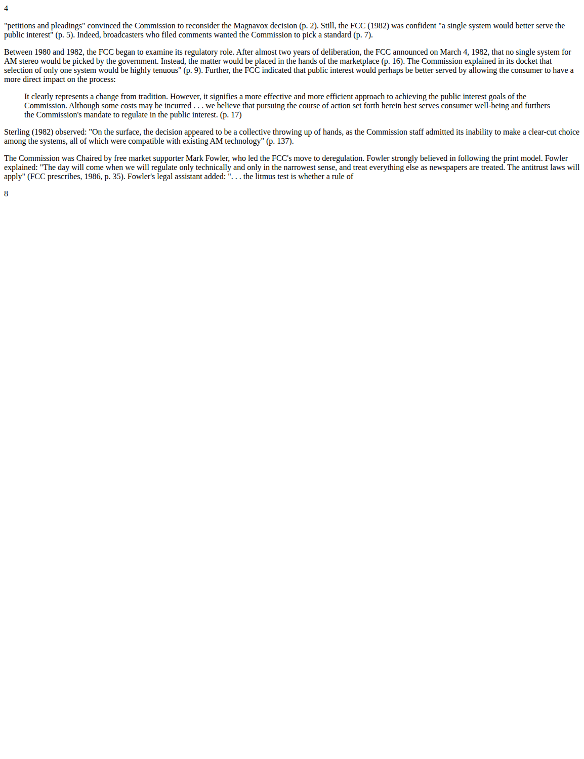4
"petitions and pleadings" convinced the Commission to reconsider the Magnavox decision (p. 2). Still, the FCC (1982) was confident "a single system would better serve the public interest" (p. 5). Indeed, broadcasters who filed comments wanted the Commission to pick a standard (p. 7).
Between 1980 and 1982, the FCC began to examine its regulatory role. After almost two years of deliberation, the FCC announced on March 4, 1982, that no single system for AM stereo would be picked by the government. Instead, the matter would be placed in the hands of the marketplace (p. 16). The Commission explained in its docket that selection of only one system would be highly tenuous" (p. 9). Further, the FCC indicated that public interest would perhaps be better served by allowing the consumer to have a more direct impact on the process:
It clearly represents a change from tradition. However, it signifies a more effective and more efficient approach to achieving the public interest goals of the Commission. Although some costs may be incurred . . . we believe that pursuing the course of action set forth herein best serves consumer well-being and furthers the Commission's mandate to regulate in the public interest. (p. 17)
Sterling (1982) observed: "On the surface, the decision appeared to be a collective throwing up of hands, as the Commission staff admitted its inability to make a clear-cut choice among the systems, all of which were compatible with existing AM technology" (p. 137).
The Commission was Chaired by free market supporter Mark Fowler, who led the FCC's move to deregulation. Fowler strongly believed in following the print model. Fowler explained: "The day will come when we will regulate only technically and only in the narrowest sense, and treat everything else as newspapers are treated. The antitrust laws will apply" (FCC prescribes, 1986, p. 35). Fowler's legal assistant added: ". . . the litmus test is whether a rule of
8